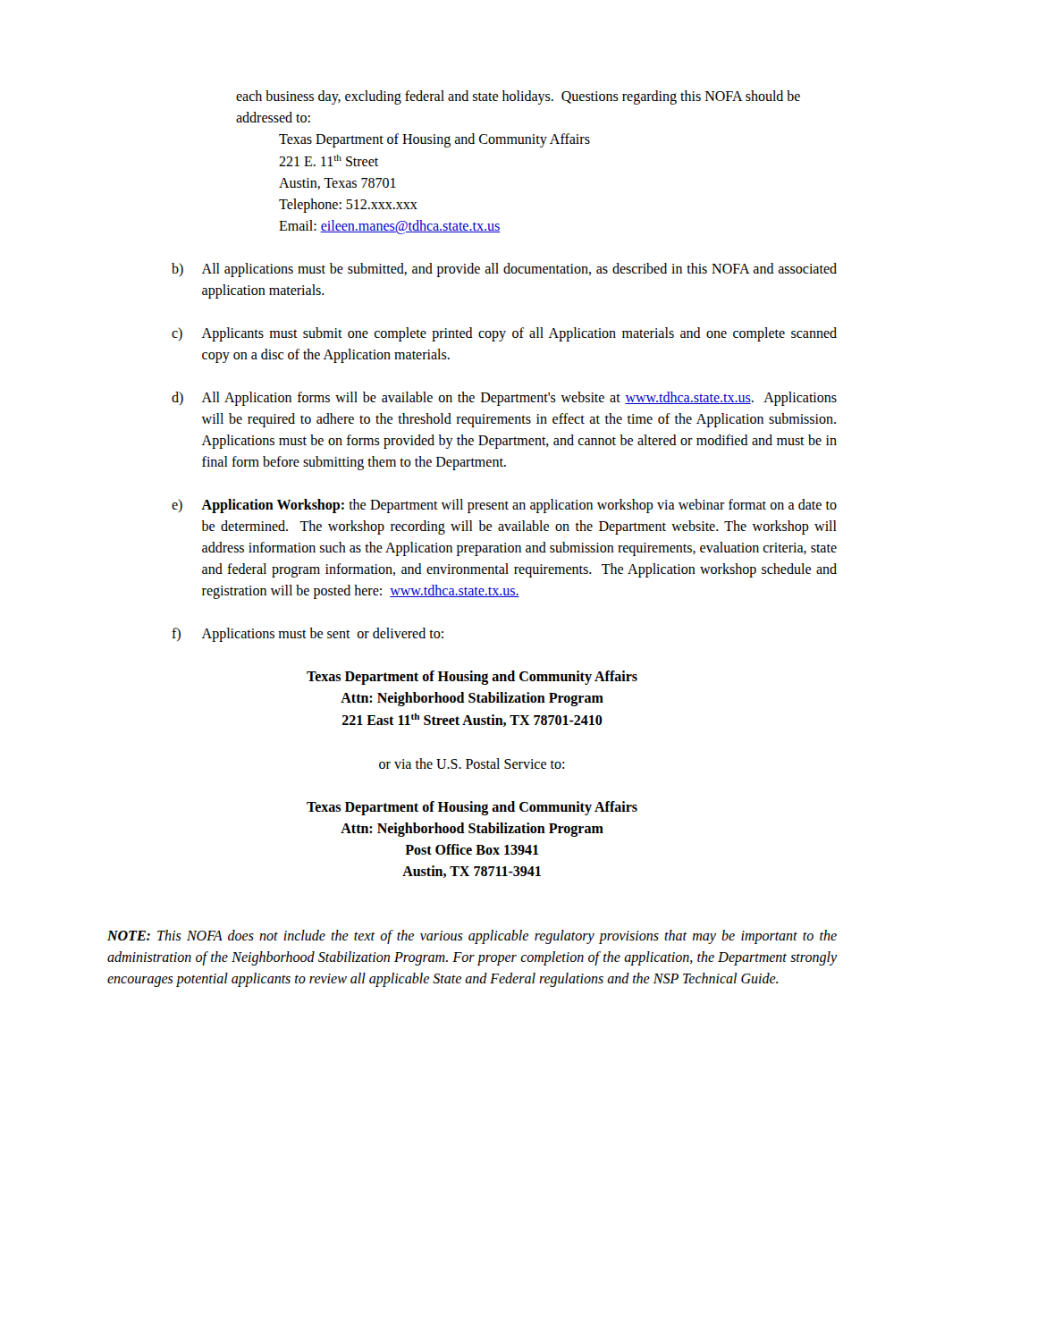each business day, excluding federal and state holidays. Questions regarding this NOFA should be addressed to:
Texas Department of Housing and Community Affairs
221 E. 11th Street
Austin, Texas 78701
Telephone: 512.xxx.xxx
Email: eileen.manes@tdhca.state.tx.us
b)
All applications must be submitted, and provide all documentation, as described in this NOFA and associated application materials.
c)
Applicants must submit one complete printed copy of all Application materials and one complete scanned copy on a disc of the Application materials.
d)
All Application forms will be available on the Department's website at www.tdhca.state.tx.us. Applications will be required to adhere to the threshold requirements in effect at the time of the Application submission. Applications must be on forms provided by the Department, and cannot be altered or modified and must be in final form before submitting them to the Department.
e)
Application Workshop: the Department will present an application workshop via webinar format on a date to be determined. The workshop recording will be available on the Department website. The workshop will address information such as the Application preparation and submission requirements, evaluation criteria, state and federal program information, and environmental requirements. The Application workshop schedule and registration will be posted here: www.tdhca.state.tx.us.
f)
Applications must be sent or delivered to:
Texas Department of Housing and Community Affairs
Attn: Neighborhood Stabilization Program
221 East 11th Street Austin, TX 78701-2410
or via the U.S. Postal Service to:
Texas Department of Housing and Community Affairs
Attn: Neighborhood Stabilization Program
Post Office Box 13941
Austin, TX 78711-3941
NOTE: This NOFA does not include the text of the various applicable regulatory provisions that may be important to the administration of the Neighborhood Stabilization Program. For proper completion of the application, the Department strongly encourages potential applicants to review all applicable State and Federal regulations and the NSP Technical Guide.